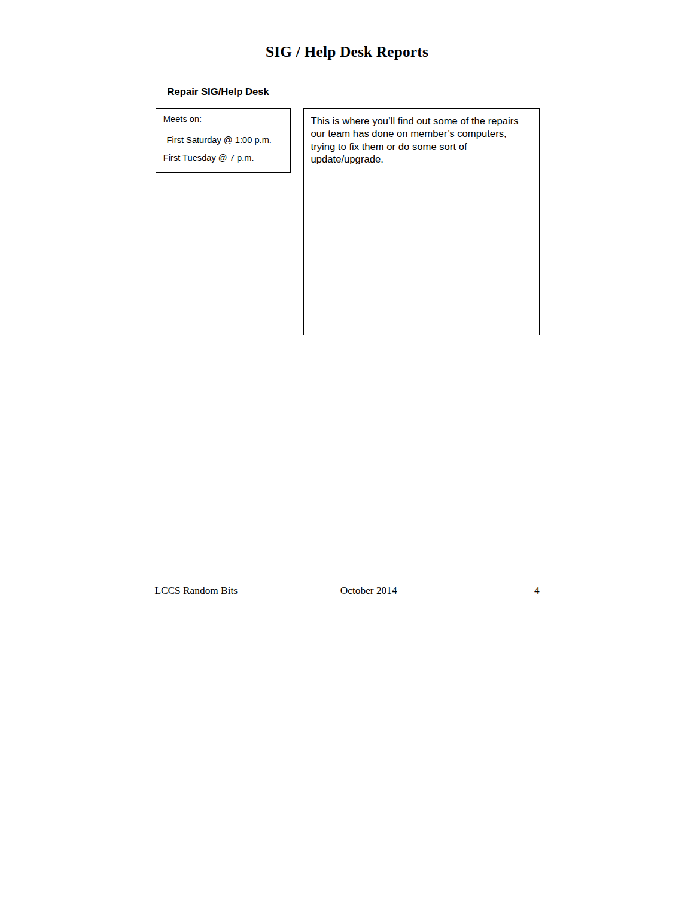SIG / Help Desk Reports
Repair SIG/Help Desk
Meets on:
First Saturday @ 1:00 p.m.
First Tuesday @ 7 p.m.
This is where you’ll find out some of the repairs our team has done on member’s computers, trying to fix them or do some sort of update/upgrade.
LCCS Random Bits
October 2014
4